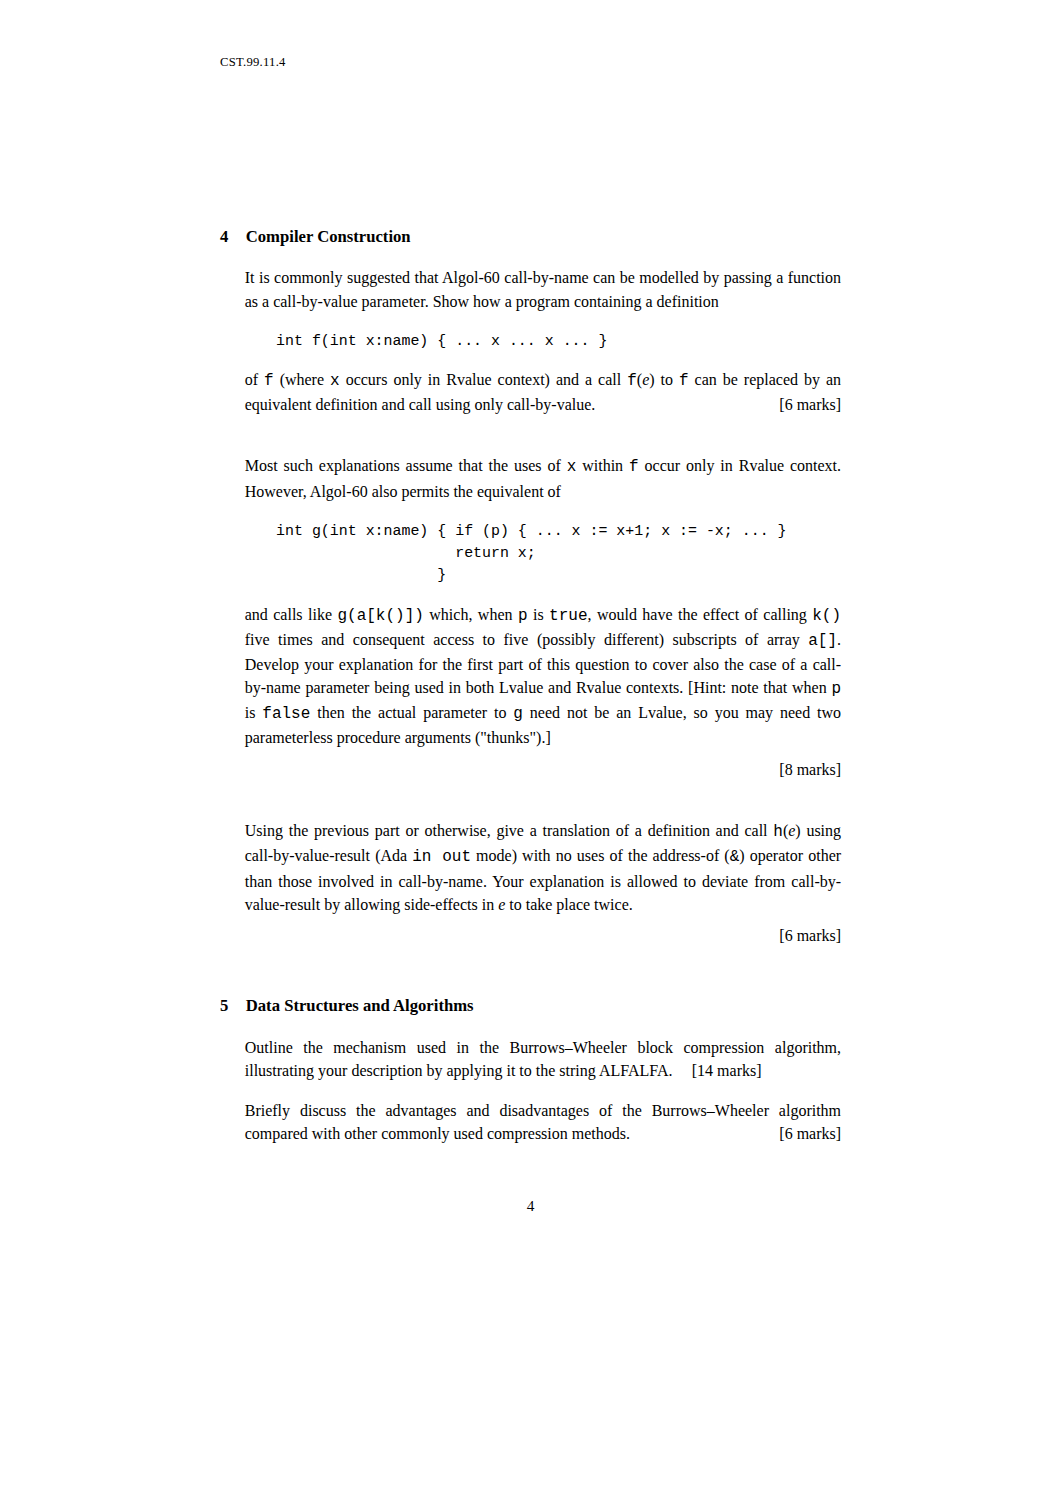CST.99.11.4
4 Compiler Construction
It is commonly suggested that Algol-60 call-by-name can be modelled by passing a function as a call-by-value parameter. Show how a program containing a definition
int f(int x:name) { ... x ... x ... }
of f (where x occurs only in Rvalue context) and a call f(e) to f can be replaced by an equivalent definition and call using only call-by-value.[6 marks]
Most such explanations assume that the uses of x within f occur only in Rvalue context. However, Algol-60 also permits the equivalent of
int g(int x:name) { if (p) { ... x := x+1; x := -x; ... } return x; }
and calls like g(a[k()]) which, when p is true, would have the effect of calling k() five times and consequent access to five (possibly different) subscripts of array a[]. Develop your explanation for the first part of this question to cover also the case of a call-by-name parameter being used in both Lvalue and Rvalue contexts. [Hint: note that when p is false then the actual parameter to g need not be an Lvalue, so you may need two parameterless procedure arguments ("thunks").]
[8 marks]
Using the previous part or otherwise, give a translation of a definition and call h(e) using call-by-value-result (Ada in out mode) with no uses of the address-of (&) operator other than those involved in call-by-name. Your explanation is allowed to deviate from call-by-value-result by allowing side-effects in e to take place twice.
[6 marks]
5 Data Structures and Algorithms
Outline the mechanism used in the Burrows–Wheeler block compression algorithm, illustrating your description by applying it to the string ALFALFA. [14 marks]
Briefly discuss the advantages and disadvantages of the Burrows–Wheeler algorithm compared with other commonly used compression methods.[6 marks]
4